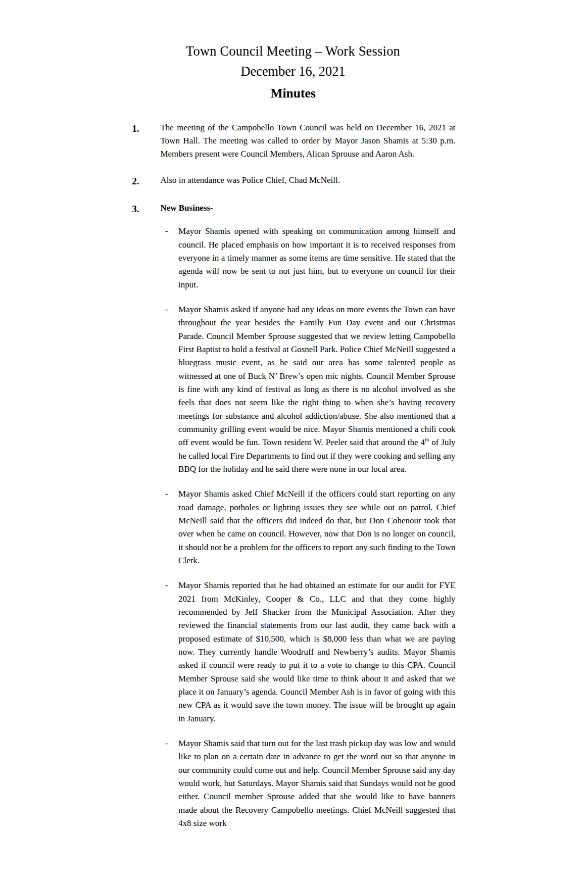Town Council Meeting – Work Session
December 16, 2021
Minutes
1.
The meeting of the Campobello Town Council was held on December 16, 2021 at Town Hall. The meeting was called to order by Mayor Jason Shamis at 5:30 p.m. Members present were Council Members, Alican Sprouse and Aaron Ash.
2.
Also in attendance was Police Chief, Chad McNeill.
3.
New Business-
Mayor Shamis opened with speaking on communication among himself and council. He placed emphasis on how important it is to received responses from everyone in a timely manner as some items are time sensitive. He stated that the agenda will now be sent to not just him, but to everyone on council for their input.
Mayor Shamis asked if anyone had any ideas on more events the Town can have throughout the year besides the Family Fun Day event and our Christmas Parade. Council Member Sprouse suggested that we review letting Campobello First Baptist to hold a festival at Gosnell Park. Police Chief McNeill suggested a bluegrass music event, as he said our area has some talented people as witnessed at one of Buck N’ Brew’s open mic nights. Council Member Sprouse is fine with any kind of festival as long as there is no alcohol involved as she feels that does not seem like the right thing to when she’s having recovery meetings for substance and alcohol addiction/abuse. She also mentioned that a community grilling event would be nice. Mayor Shamis mentioned a chili cook off event would be fun. Town resident W. Peeler said that around the 4th of July he called local Fire Departments to find out if they were cooking and selling any BBQ for the holiday and he said there were none in our local area.
Mayor Shamis asked Chief McNeill if the officers could start reporting on any road damage, potholes or lighting issues they see while out on patrol. Chief McNeill said that the officers did indeed do that, but Don Cohenour took that over when he came on council. However, now that Don is no longer on council, it should not be a problem for the officers to report any such finding to the Town Clerk.
Mayor Shamis reported that he had obtained an estimate for our audit for FYE 2021 from McKinley, Cooper & Co., LLC and that they come highly recommended by Jeff Shacker from the Municipal Association. After they reviewed the financial statements from our last audit, they came back with a proposed estimate of $10,500, which is $8,000 less than what we are paying now. They currently handle Woodruff and Newberry’s audits. Mayor Shamis asked if council were ready to put it to a vote to change to this CPA. Council Member Sprouse said she would like time to think about it and asked that we place it on January’s agenda. Council Member Ash is in favor of going with this new CPA as it would save the town money. The issue will be brought up again in January.
Mayor Shamis said that turn out for the last trash pickup day was low and would like to plan on a certain date in advance to get the word out so that anyone in our community could come out and help. Council Member Sprouse said any day would work, but Saturdays. Mayor Shamis said that Sundays would not be good either. Council member Sprouse added that she would like to have banners made about the Recovery Campobello meetings. Chief McNeill suggested that 4x8 size work